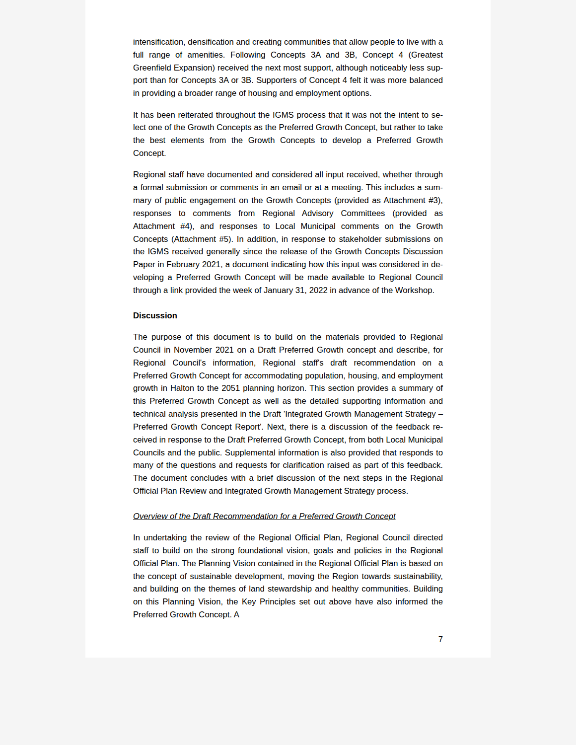intensification, densification and creating communities that allow people to live with a full range of amenities. Following Concepts 3A and 3B, Concept 4 (Greatest Greenfield Expansion) received the next most support, although noticeably less support than for Concepts 3A or 3B. Supporters of Concept 4 felt it was more balanced in providing a broader range of housing and employment options.
It has been reiterated throughout the IGMS process that it was not the intent to select one of the Growth Concepts as the Preferred Growth Concept, but rather to take the best elements from the Growth Concepts to develop a Preferred Growth Concept.
Regional staff have documented and considered all input received, whether through a formal submission or comments in an email or at a meeting. This includes a summary of public engagement on the Growth Concepts (provided as Attachment #3), responses to comments from Regional Advisory Committees (provided as Attachment #4), and responses to Local Municipal comments on the Growth Concepts (Attachment #5). In addition, in response to stakeholder submissions on the IGMS received generally since the release of the Growth Concepts Discussion Paper in February 2021, a document indicating how this input was considered in developing a Preferred Growth Concept will be made available to Regional Council through a link provided the week of January 31, 2022 in advance of the Workshop.
Discussion
The purpose of this document is to build on the materials provided to Regional Council in November 2021 on a Draft Preferred Growth concept and describe, for Regional Council's information, Regional staff's draft recommendation on a Preferred Growth Concept for accommodating population, housing, and employment growth in Halton to the 2051 planning horizon. This section provides a summary of this Preferred Growth Concept as well as the detailed supporting information and technical analysis presented in the Draft 'Integrated Growth Management Strategy – Preferred Growth Concept Report'. Next, there is a discussion of the feedback received in response to the Draft Preferred Growth Concept, from both Local Municipal Councils and the public. Supplemental information is also provided that responds to many of the questions and requests for clarification raised as part of this feedback. The document concludes with a brief discussion of the next steps in the Regional Official Plan Review and Integrated Growth Management Strategy process.
Overview of the Draft Recommendation for a Preferred Growth Concept
In undertaking the review of the Regional Official Plan, Regional Council directed staff to build on the strong foundational vision, goals and policies in the Regional Official Plan. The Planning Vision contained in the Regional Official Plan is based on the concept of sustainable development, moving the Region towards sustainability, and building on the themes of land stewardship and healthy communities. Building on this Planning Vision, the Key Principles set out above have also informed the Preferred Growth Concept. A
7